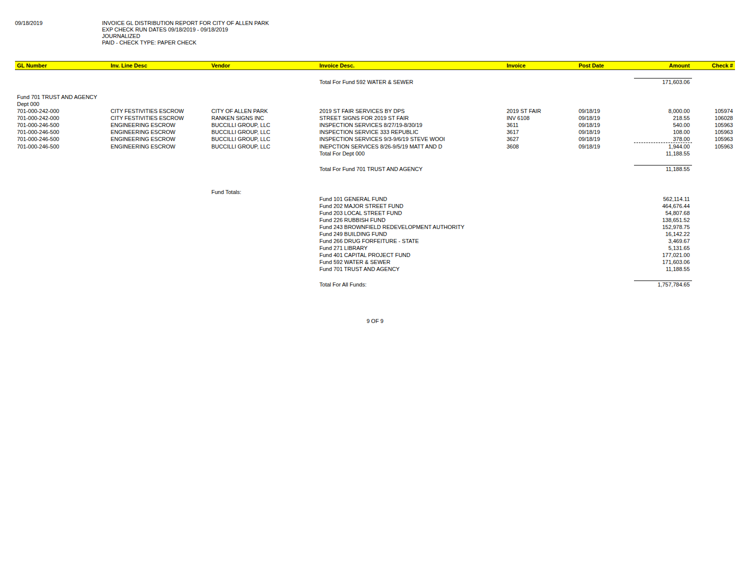| 09/18/2019 | INVOICE GL DISTRIBUTION REPORT FOR CITY OF ALLEN PARK |
| | EXP CHECK RUN DATES 09/18/2019 - 09/18/2019 |
| | JOURNALIZED |
| | PAID - CHECK TYPE: PAPER CHECK |
| GL Number | Inv. Line Desc | Vendor | Invoice Desc. | Invoice | Post Date | Amount | Check # |
| --- | --- | --- | --- | --- | --- | --- | --- |
| | | | Total For Fund 592 WATER & SEWER | | | 171,603.06 | |
| Fund 701 TRUST AND AGENCY |
| Dept 000 |
| 701-000-242-000 | CITY FESTIVITIES ESCROW | CITY OF ALLEN PARK | 2019 ST FAIR SERVICES BY DPS | 2019 ST FAIR | 09/18/19 | 8,000.00 | 105974 |
| 701-000-242-000 | CITY FESTIVITIES ESCROW | RANKEN SIGNS INC | STREET SIGNS FOR 2019 ST FAIR | INV 6108 | 09/18/19 | 218.55 | 106028 |
| 701-000-246-500 | ENGINEERING ESCROW | BUCCILLI GROUP, LLC | INSPECTION SERVICES 8/27/19-8/30/19 | 3611 | 09/18/19 | 540.00 | 105963 |
| 701-000-246-500 | ENGINEERING ESCROW | BUCCILLI GROUP, LLC | INSPECTION SERVICE 333 REPUBLIC | 3617 | 09/18/19 | 108.00 | 105963 |
| 701-000-246-500 | ENGINEERING ESCROW | BUCCILLI GROUP, LLC | INSPECTION SERVICES 9/3-9/6/19 STEVE WOOI | 3627 | 09/18/19 | 378.00 | 105963 |
| 701-000-246-500 | ENGINEERING ESCROW | BUCCILLI GROUP, LLC | INEPCTION SERVICES 8/26-9/5/19 MATT AND D | 3608 | 09/18/19 | 1,944.00 | 105963 |
| | | | Total For Dept 000 | | | 11,188.55 | |
| | | | Total For Fund 701 TRUST AND AGENCY | | | 11,188.55 | |
| | | Fund Totals: | | | | | |
| | | | Fund 101 GENERAL FUND | | | 562,114.11 | |
| | | | Fund 202 MAJOR STREET FUND | | | 464,676.44 | |
| | | | Fund 203 LOCAL STREET FUND | | | 54,807.68 | |
| | | | Fund 226 RUBBISH FUND | | | 138,651.52 | |
| | | | Fund 243 BROWNFIELD REDEVELOPMENT AUTHORITY | | | 152,978.75 | |
| | | | Fund 249 BUILDING FUND | | | 16,142.22 | |
| | | | Fund 266 DRUG FORFEITURE - STATE | | | 3,469.67 | |
| | | | Fund 271 LIBRARY | | | 5,131.65 | |
| | | | Fund 401 CAPITAL PROJECT FUND | | | 177,021.00 | |
| | | | Fund 592 WATER & SEWER | | | 171,603.06 | |
| | | | Fund 701 TRUST AND AGENCY | | | 11,188.55 | |
| | | | Total For All Funds: | | | 1,757,784.65 | |
9 OF 9